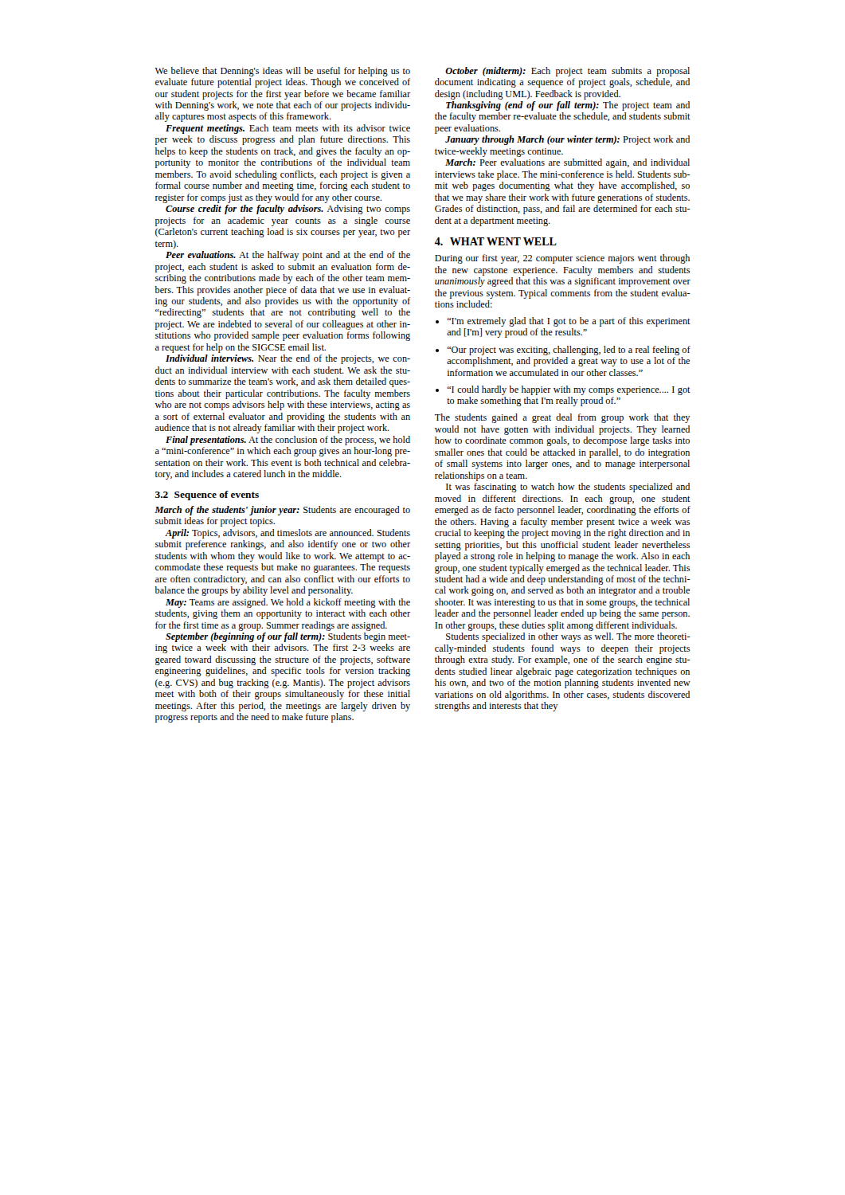We believe that Denning's ideas will be useful for helping us to evaluate future potential project ideas. Though we conceived of our student projects for the first year before we became familiar with Denning's work, we note that each of our projects individually captures most aspects of this framework.
Frequent meetings. Each team meets with its advisor twice per week to discuss progress and plan future directions. This helps to keep the students on track, and gives the faculty an opportunity to monitor the contributions of the individual team members. To avoid scheduling conflicts, each project is given a formal course number and meeting time, forcing each student to register for comps just as they would for any other course.
Course credit for the faculty advisors. Advising two comps projects for an academic year counts as a single course (Carleton's current teaching load is six courses per year, two per term).
Peer evaluations. At the halfway point and at the end of the project, each student is asked to submit an evaluation form describing the contributions made by each of the other team members. This provides another piece of data that we use in evaluating our students, and also provides us with the opportunity of “redirecting” students that are not contributing well to the project. We are indebted to several of our colleagues at other institutions who provided sample peer evaluation forms following a request for help on the SIGCSE email list.
Individual interviews. Near the end of the projects, we conduct an individual interview with each student. We ask the students to summarize the team's work, and ask them detailed questions about their particular contributions. The faculty members who are not comps advisors help with these interviews, acting as a sort of external evaluator and providing the students with an audience that is not already familiar with their project work.
Final presentations. At the conclusion of the process, we hold a “mini-conference” in which each group gives an hour-long presentation on their work. This event is both technical and celebratory, and includes a catered lunch in the middle.
3.2 Sequence of events
March of the students' junior year: Students are encouraged to submit ideas for project topics.
April: Topics, advisors, and timeslots are announced. Students submit preference rankings, and also identify one or two other students with whom they would like to work. We attempt to accommodate these requests but make no guarantees. The requests are often contradictory, and can also conflict with our efforts to balance the groups by ability level and personality.
May: Teams are assigned. We hold a kickoff meeting with the students, giving them an opportunity to interact with each other for the first time as a group. Summer readings are assigned.
September (beginning of our fall term): Students begin meeting twice a week with their advisors. The first 2-3 weeks are geared toward discussing the structure of the projects, software engineering guidelines, and specific tools for version tracking (e.g. CVS) and bug tracking (e.g. Mantis). The project advisors meet with both of their groups simultaneously for these initial meetings. After this period, the meetings are largely driven by progress reports and the need to make future plans.
October (midterm): Each project team submits a proposal document indicating a sequence of project goals, schedule, and design (including UML). Feedback is provided.
Thanksgiving (end of our fall term): The project team and the faculty member re-evaluate the schedule, and students submit peer evaluations.
January through March (our winter term): Project work and twice-weekly meetings continue.
March: Peer evaluations are submitted again, and individual interviews take place. The mini-conference is held. Students submit web pages documenting what they have accomplished, so that we may share their work with future generations of students. Grades of distinction, pass, and fail are determined for each student at a department meeting.
4. WHAT WENT WELL
During our first year, 22 computer science majors went through the new capstone experience. Faculty members and students unanimously agreed that this was a significant improvement over the previous system. Typical comments from the student evaluations included:
“I'm extremely glad that I got to be a part of this experiment and [I'm] very proud of the results.”
“Our project was exciting, challenging, led to a real feeling of accomplishment, and provided a great way to use a lot of the information we accumulated in our other classes.”
“I could hardly be happier with my comps experience.... I got to make something that I'm really proud of.”
The students gained a great deal from group work that they would not have gotten with individual projects. They learned how to coordinate common goals, to decompose large tasks into smaller ones that could be attacked in parallel, to do integration of small systems into larger ones, and to manage interpersonal relationships on a team.
It was fascinating to watch how the students specialized and moved in different directions. In each group, one student emerged as de facto personnel leader, coordinating the efforts of the others. Having a faculty member present twice a week was crucial to keeping the project moving in the right direction and in setting priorities, but this unofficial student leader nevertheless played a strong role in helping to manage the work. Also in each group, one student typically emerged as the technical leader. This student had a wide and deep understanding of most of the technical work going on, and served as both an integrator and a trouble shooter. It was interesting to us that in some groups, the technical leader and the personnel leader ended up being the same person. In other groups, these duties split among different individuals.
Students specialized in other ways as well. The more theoretically-minded students found ways to deepen their projects through extra study. For example, one of the search engine students studied linear algebraic page categorization techniques on his own, and two of the motion planning students invented new variations on old algorithms. In other cases, students discovered strengths and interests that they